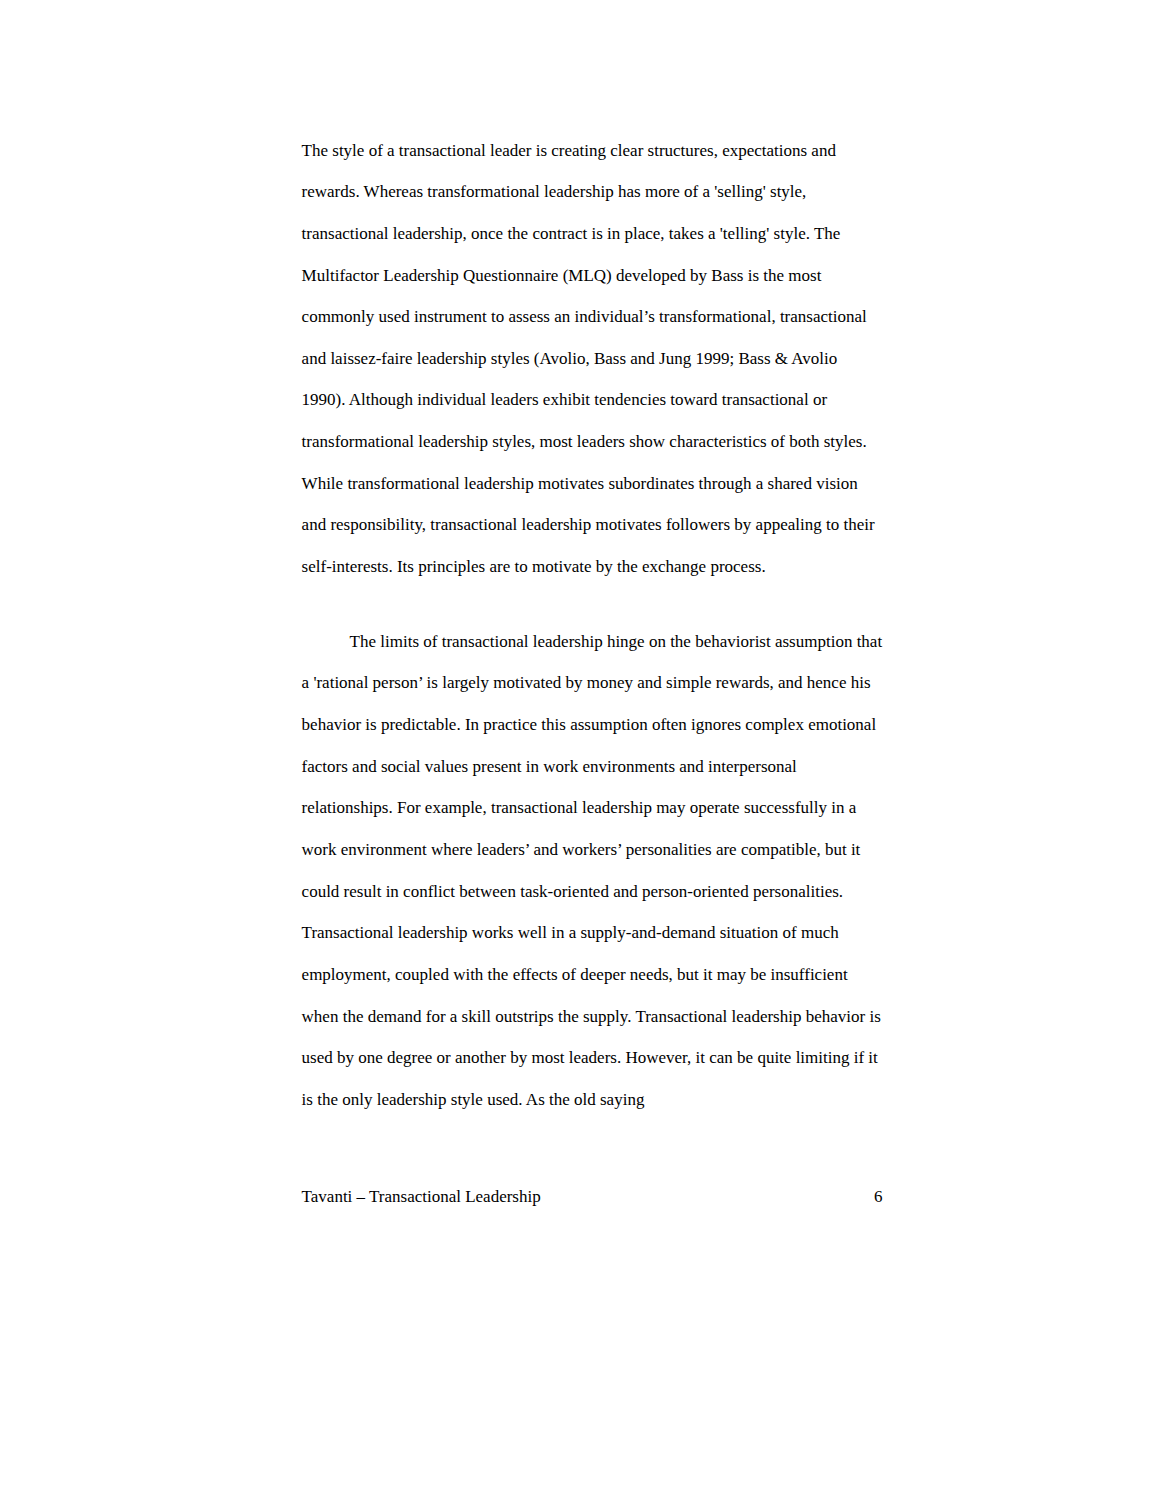The style of a transactional leader is creating clear structures, expectations and rewards. Whereas transformational leadership has more of a 'selling' style, transactional leadership, once the contract is in place, takes a 'telling' style. The Multifactor Leadership Questionnaire (MLQ) developed by Bass is the most commonly used instrument to assess an individual’s transformational, transactional and laissez-faire leadership styles (Avolio, Bass and Jung 1999; Bass & Avolio 1990). Although individual leaders exhibit tendencies toward transactional or transformational leadership styles, most leaders show characteristics of both styles. While transformational leadership motivates subordinates through a shared vision and responsibility, transactional leadership motivates followers by appealing to their self-interests. Its principles are to motivate by the exchange process.
The limits of transactional leadership hinge on the behaviorist assumption that a 'rational person’ is largely motivated by money and simple rewards, and hence his behavior is predictable. In practice this assumption often ignores complex emotional factors and social values present in work environments and interpersonal relationships. For example, transactional leadership may operate successfully in a work environment where leaders’ and workers’ personalities are compatible, but it could result in conflict between task-oriented and person-oriented personalities. Transactional leadership works well in a supply-and-demand situation of much employment, coupled with the effects of deeper needs, but it may be insufficient when the demand for a skill outstrips the supply. Transactional leadership behavior is used by one degree or another by most leaders. However, it can be quite limiting if it is the only leadership style used. As the old saying
Tavanti – Transactional Leadership 6